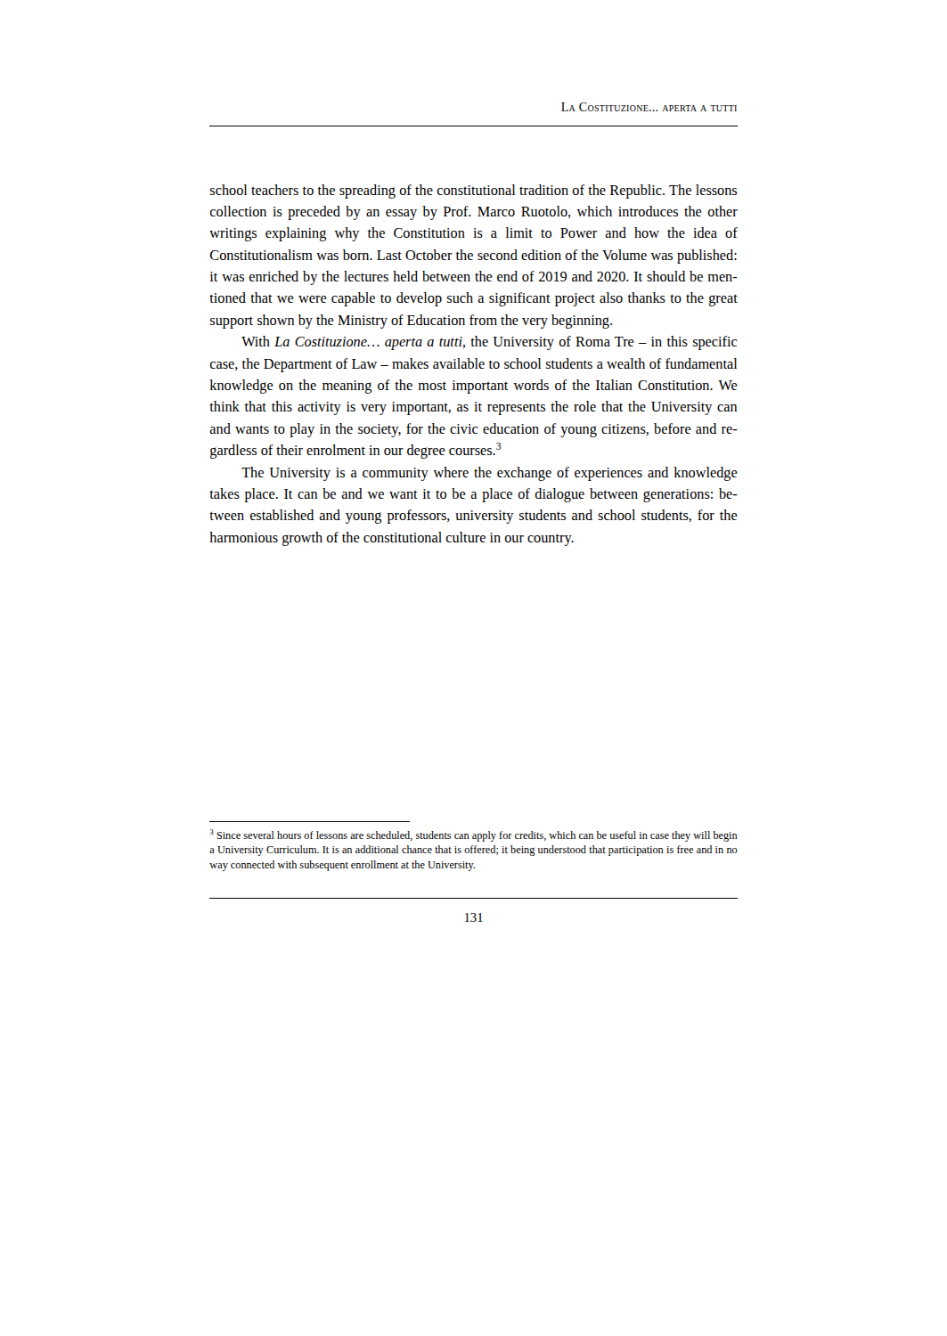La Costituzione... aperta a tutti
school teachers to the spreading of the constitutional tradition of the Republic. The lessons collection is preceded by an essay by Prof. Marco Ruotolo, which introduces the other writings explaining why the Constitution is a limit to Power and how the idea of Constitutionalism was born. Last October the second edition of the Volume was published: it was enriched by the lectures held between the end of 2019 and 2020. It should be mentioned that we were capable to develop such a significant project also thanks to the great support shown by the Ministry of Education from the very beginning.
With La Costituzione… aperta a tutti, the University of Roma Tre – in this specific case, the Department of Law – makes available to school students a wealth of fundamental knowledge on the meaning of the most important words of the Italian Constitution. We think that this activity is very important, as it represents the role that the University can and wants to play in the society, for the civic education of young citizens, before and regardless of their enrolment in our degree courses.3
The University is a community where the exchange of experiences and knowledge takes place. It can be and we want it to be a place of dialogue between generations: between established and young professors, university students and school students, for the harmonious growth of the constitutional culture in our country.
3 Since several hours of lessons are scheduled, students can apply for credits, which can be useful in case they will begin a University Curriculum. It is an additional chance that is offered; it being understood that participation is free and in no way connected with subsequent enrollment at the University.
131